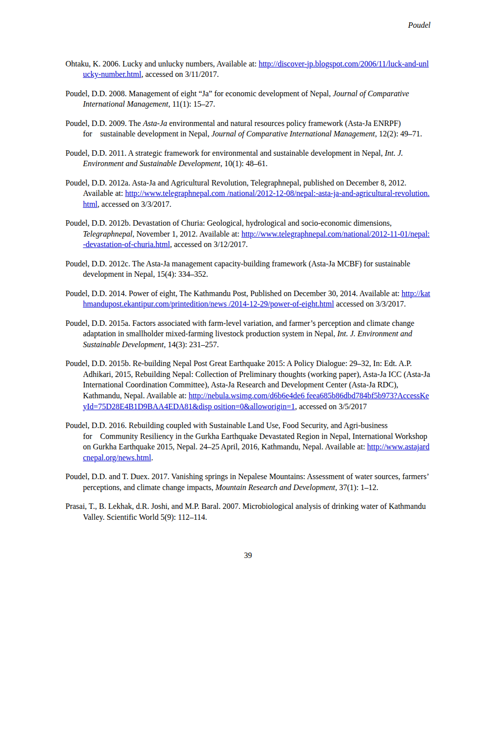Poudel
Ohtaku, K. 2006. Lucky and unlucky numbers, Available at: http://discover-jp.blogspot.com/2006/11/luck-and-unlucky-number.html, accessed on 3/11/2017.
Poudel, D.D. 2008. Management of eight “Ja” for economic development of Nepal, Journal of Comparative International Management, 11(1): 15–27.
Poudel, D.D. 2009. The Asta-Ja environmental and natural resources policy framework (Asta-Ja ENRPF) for sustainable development in Nepal, Journal of Comparative International Management, 12(2): 49–71.
Poudel, D.D. 2011. A strategic framework for environmental and sustainable development in Nepal, Int. J. Environment and Sustainable Development, 10(1): 48–61.
Poudel, D.D. 2012a. Asta-Ja and Agricultural Revolution, Telegraphnepal, published on December 8, 2012. Available at: http://www.telegraphnepal.com /national/2012-12-08/nepal:-asta-ja-and-agricultural-revolution.html, accessed on 3/3/2017.
Poudel, D.D. 2012b. Devastation of Churia: Geological, hydrological and socio-economic dimensions, Telegraphnepal, November 1, 2012. Available at: http://www.telegraphnepal.com/national/2012-11-01/nepal:-devastation-of-churia.html, accessed on 3/12/2017.
Poudel, D.D. 2012c. The Asta-Ja management capacity-building framework (Asta-Ja MCBF) for sustainable development in Nepal, 15(4): 334–352.
Poudel, D.D. 2014. Power of eight, The Kathmandu Post, Published on December 30, 2014. Available at: http://kathmandupost.ekantipur.com/printedition/news /2014-12-29/power-of-eight.html accessed on 3/3/2017.
Poudel, D.D. 2015a. Factors associated with farm-level variation, and farmer’s perception and climate change adaptation in smallholder mixed-farming livestock production system in Nepal, Int. J. Environment and Sustainable Development, 14(3): 231–257.
Poudel, D.D. 2015b. Re-building Nepal Post Great Earthquake 2015: A Policy Dialogue: 29–32, In: Edt. A.P. Adhikari, 2015, Rebuilding Nepal: Collection of Preliminary thoughts (working paper), Asta-Ja ICC (Asta-Ja International Coordination Committee), Asta-Ja Research and Development Center (Asta-Ja RDC), Kathmandu, Nepal. Available at: http://nebula.wsimg.com/d6b6e4de6 feea685b86dbd784bf5b973?AccessKeyId=75D28E4B1D9BAA4EDA81&disp osition=0&alloworigin=1, accessed on 3/5/2017
Poudel, D.D. 2016. Rebuilding coupled with Sustainable Land Use, Food Security, and Agri-business for Community Resiliency in the Gurkha Earthquake Devastated Region in Nepal, International Workshop on Gurkha Earthquake 2015, Nepal. 24–25 April, 2016, Kathmandu, Nepal. Available at: http://www.astajardcnepal.org/news.html.
Poudel, D.D. and T. Duex. 2017. Vanishing springs in Nepalese Mountains: Assessment of water sources, farmers’ perceptions, and climate change impacts, Mountain Research and Development, 37(1): 1–12.
Prasai, T., B. Lekhak, d.R. Joshi, and M.P. Baral. 2007. Microbiological analysis of drinking water of Kathmandu Valley. Scientific World 5(9): 112–114.
39